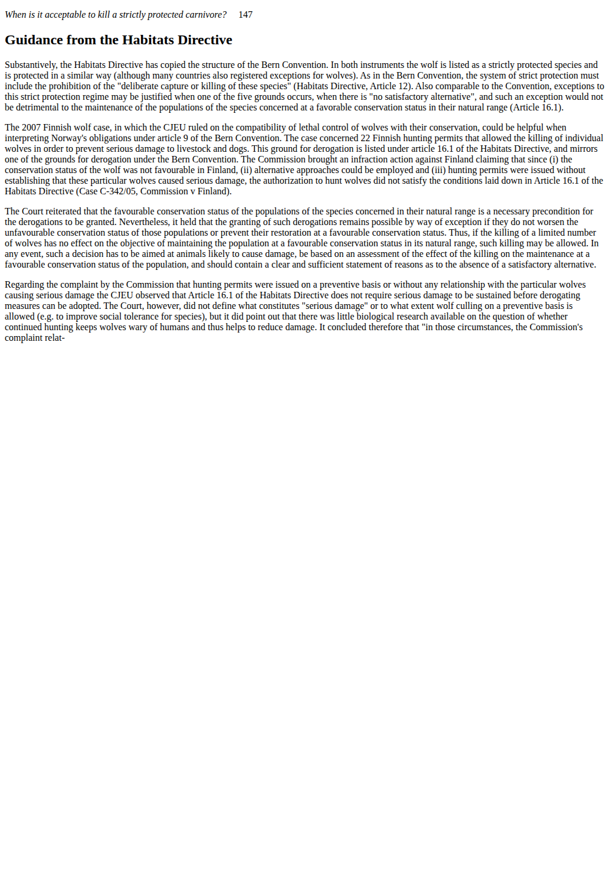When is it acceptable to kill a strictly protected carnivore? 147
Guidance from the Habitats Directive
Substantively, the Habitats Directive has copied the structure of the Bern Convention. In both instruments the wolf is listed as a strictly protected species and is protected in a similar way (although many countries also registered exceptions for wolves). As in the Bern Convention, the system of strict protection must include the prohibition of the "deliberate capture or killing of these species" (Habitats Directive, Article 12). Also comparable to the Convention, exceptions to this strict protection regime may be justified when one of the five grounds occurs, when there is "no satisfactory alternative", and such an exception would not be detrimental to the maintenance of the populations of the species concerned at a favorable conservation status in their natural range (Article 16.1).
The 2007 Finnish wolf case, in which the CJEU ruled on the compatibility of lethal control of wolves with their conservation, could be helpful when interpreting Norway's obligations under article 9 of the Bern Convention. The case concerned 22 Finnish hunting permits that allowed the killing of individual wolves in order to prevent serious damage to livestock and dogs. This ground for derogation is listed under article 16.1 of the Habitats Directive, and mirrors one of the grounds for derogation under the Bern Convention. The Commission brought an infraction action against Finland claiming that since (i) the conservation status of the wolf was not favourable in Finland, (ii) alternative approaches could be employed and (iii) hunting permits were issued without establishing that these particular wolves caused serious damage, the authorization to hunt wolves did not satisfy the conditions laid down in Article 16.1 of the Habitats Directive (Case C-342/05, Commission v Finland).
The Court reiterated that the favourable conservation status of the populations of the species concerned in their natural range is a necessary precondition for the derogations to be granted. Nevertheless, it held that the granting of such derogations remains possible by way of exception if they do not worsen the unfavourable conservation status of those populations or prevent their restoration at a favourable conservation status. Thus, if the killing of a limited number of wolves has no effect on the objective of maintaining the population at a favourable conservation status in its natural range, such killing may be allowed. In any event, such a decision has to be aimed at animals likely to cause damage, be based on an assessment of the effect of the killing on the maintenance at a favourable conservation status of the population, and should contain a clear and sufficient statement of reasons as to the absence of a satisfactory alternative.
Regarding the complaint by the Commission that hunting permits were issued on a preventive basis or without any relationship with the particular wolves causing serious damage the CJEU observed that Article 16.1 of the Habitats Directive does not require serious damage to be sustained before derogating measures can be adopted. The Court, however, did not define what constitutes "serious damage" or to what extent wolf culling on a preventive basis is allowed (e.g. to improve social tolerance for species), but it did point out that there was little biological research available on the question of whether continued hunting keeps wolves wary of humans and thus helps to reduce damage. It concluded therefore that "in those circumstances, the Commission's complaint relat-